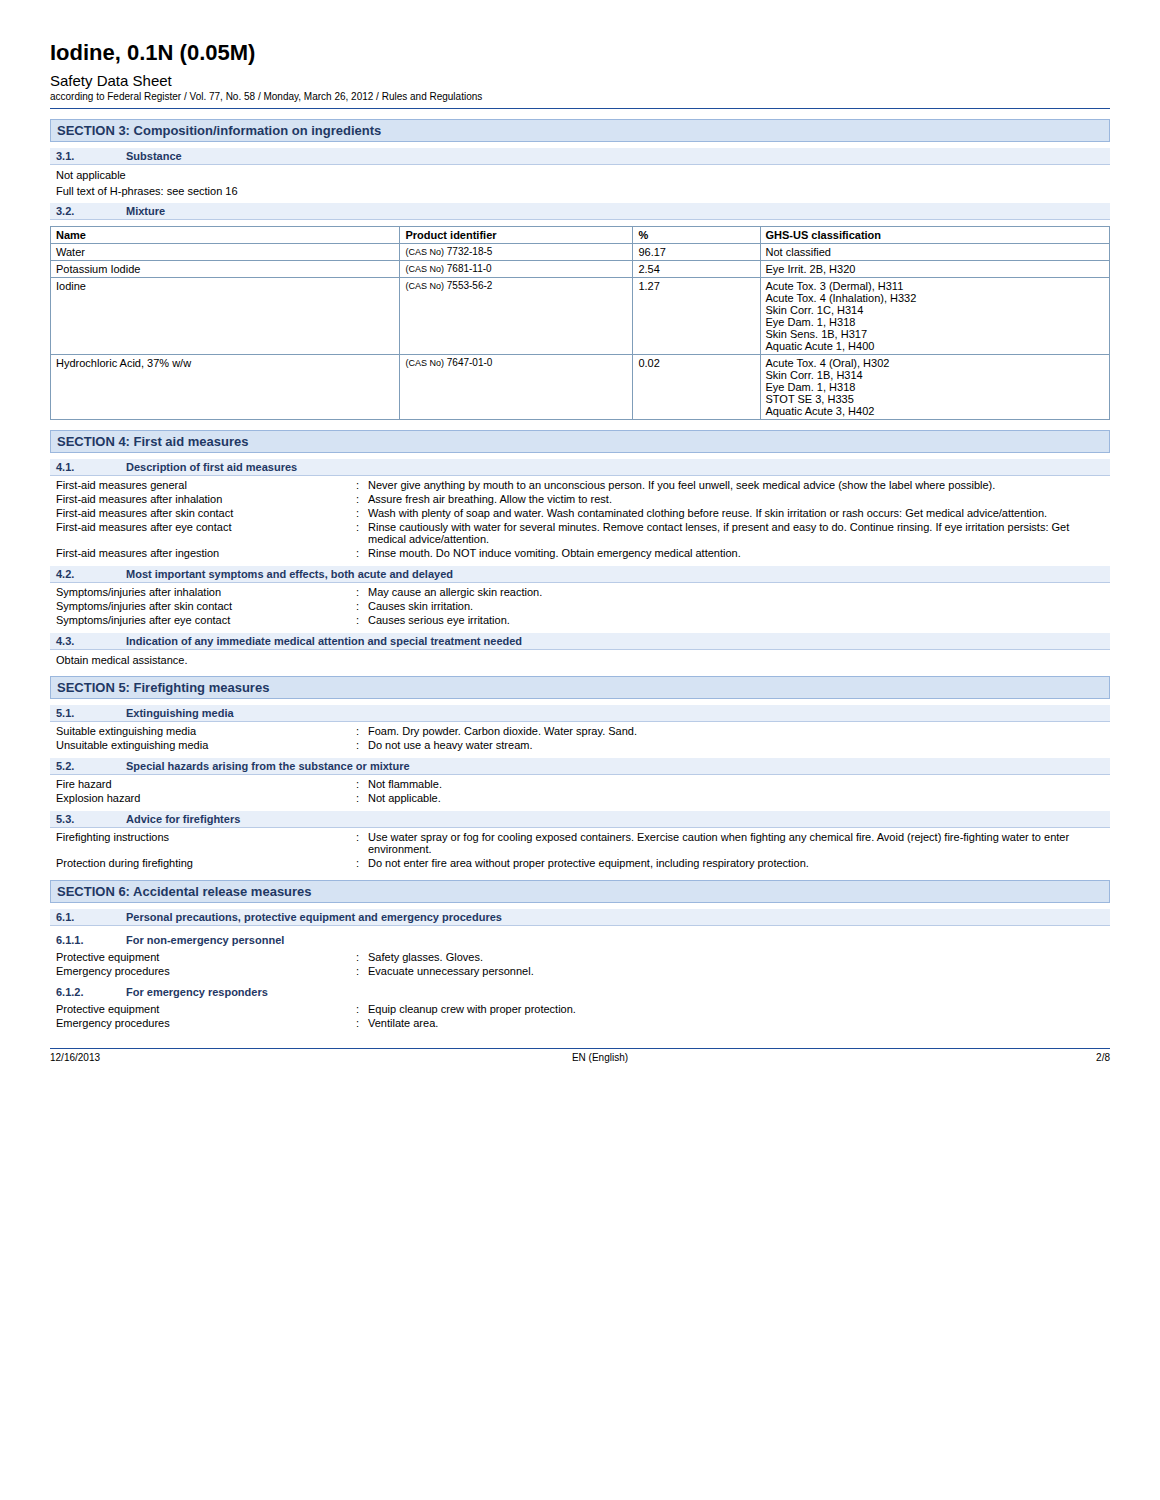Iodine, 0.1N (0.05M)
Safety Data Sheet
according to Federal Register / Vol. 77, No. 58 / Monday, March 26, 2012 / Rules and Regulations
SECTION 3: Composition/information on ingredients
3.1. Substance
Not applicable
Full text of H-phrases: see section 16
3.2. Mixture
| Name | Product identifier | % | GHS-US classification |
| --- | --- | --- | --- |
| Water | (CAS No) 7732-18-5 | 96.17 | Not classified |
| Potassium Iodide | (CAS No) 7681-11-0 | 2.54 | Eye Irrit. 2B, H320 |
| Iodine | (CAS No) 7553-56-2 | 1.27 | Acute Tox. 3 (Dermal), H311 Acute Tox. 4 (Inhalation), H332 Skin Corr. 1C, H314 Eye Dam. 1, H318 Skin Sens. 1B, H317 Aquatic Acute 1, H400 |
| Hydrochloric Acid, 37% w/w | (CAS No) 7647-01-0 | 0.02 | Acute Tox. 4 (Oral), H302 Skin Corr. 1B, H314 Eye Dam. 1, H318 STOT SE 3, H335 Aquatic Acute 3, H402 |
SECTION 4: First aid measures
4.1. Description of first aid measures
| First-aid measures general | : | Never give anything by mouth to an unconscious person. If you feel unwell, seek medical advice (show the label where possible). |
| First-aid measures after inhalation | : | Assure fresh air breathing. Allow the victim to rest. |
| First-aid measures after skin contact | : | Wash with plenty of soap and water. Wash contaminated clothing before reuse. If skin irritation or rash occurs: Get medical advice/attention. |
| First-aid measures after eye contact | : | Rinse cautiously with water for several minutes. Remove contact lenses, if present and easy to do. Continue rinsing. If eye irritation persists: Get medical advice/attention. |
| First-aid measures after ingestion | : | Rinse mouth. Do NOT induce vomiting. Obtain emergency medical attention. |
4.2. Most important symptoms and effects, both acute and delayed
| Symptoms/injuries after inhalation | : | May cause an allergic skin reaction. |
| Symptoms/injuries after skin contact | : | Causes skin irritation. |
| Symptoms/injuries after eye contact | : | Causes serious eye irritation. |
4.3. Indication of any immediate medical attention and special treatment needed
Obtain medical assistance.
SECTION 5: Firefighting measures
5.1. Extinguishing media
| Suitable extinguishing media | : | Foam. Dry powder. Carbon dioxide. Water spray. Sand. |
| Unsuitable extinguishing media | : | Do not use a heavy water stream. |
5.2. Special hazards arising from the substance or mixture
| Fire hazard | : | Not flammable. |
| Explosion hazard | : | Not applicable. |
5.3. Advice for firefighters
| Firefighting instructions | : | Use water spray or fog for cooling exposed containers. Exercise caution when fighting any chemical fire. Avoid (reject) fire-fighting water to enter environment. |
| Protection during firefighting | : | Do not enter fire area without proper protective equipment, including respiratory protection. |
SECTION 6: Accidental release measures
6.1. Personal precautions, protective equipment and emergency procedures
6.1.1. For non-emergency personnel
| Protective equipment | : | Safety glasses. Gloves. |
| Emergency procedures | : | Evacuate unnecessary personnel. |
6.1.2. For emergency responders
| Protective equipment | : | Equip cleanup crew with proper protection. |
| Emergency procedures | : | Ventilate area. |
12/16/2013
EN (English)
2/8